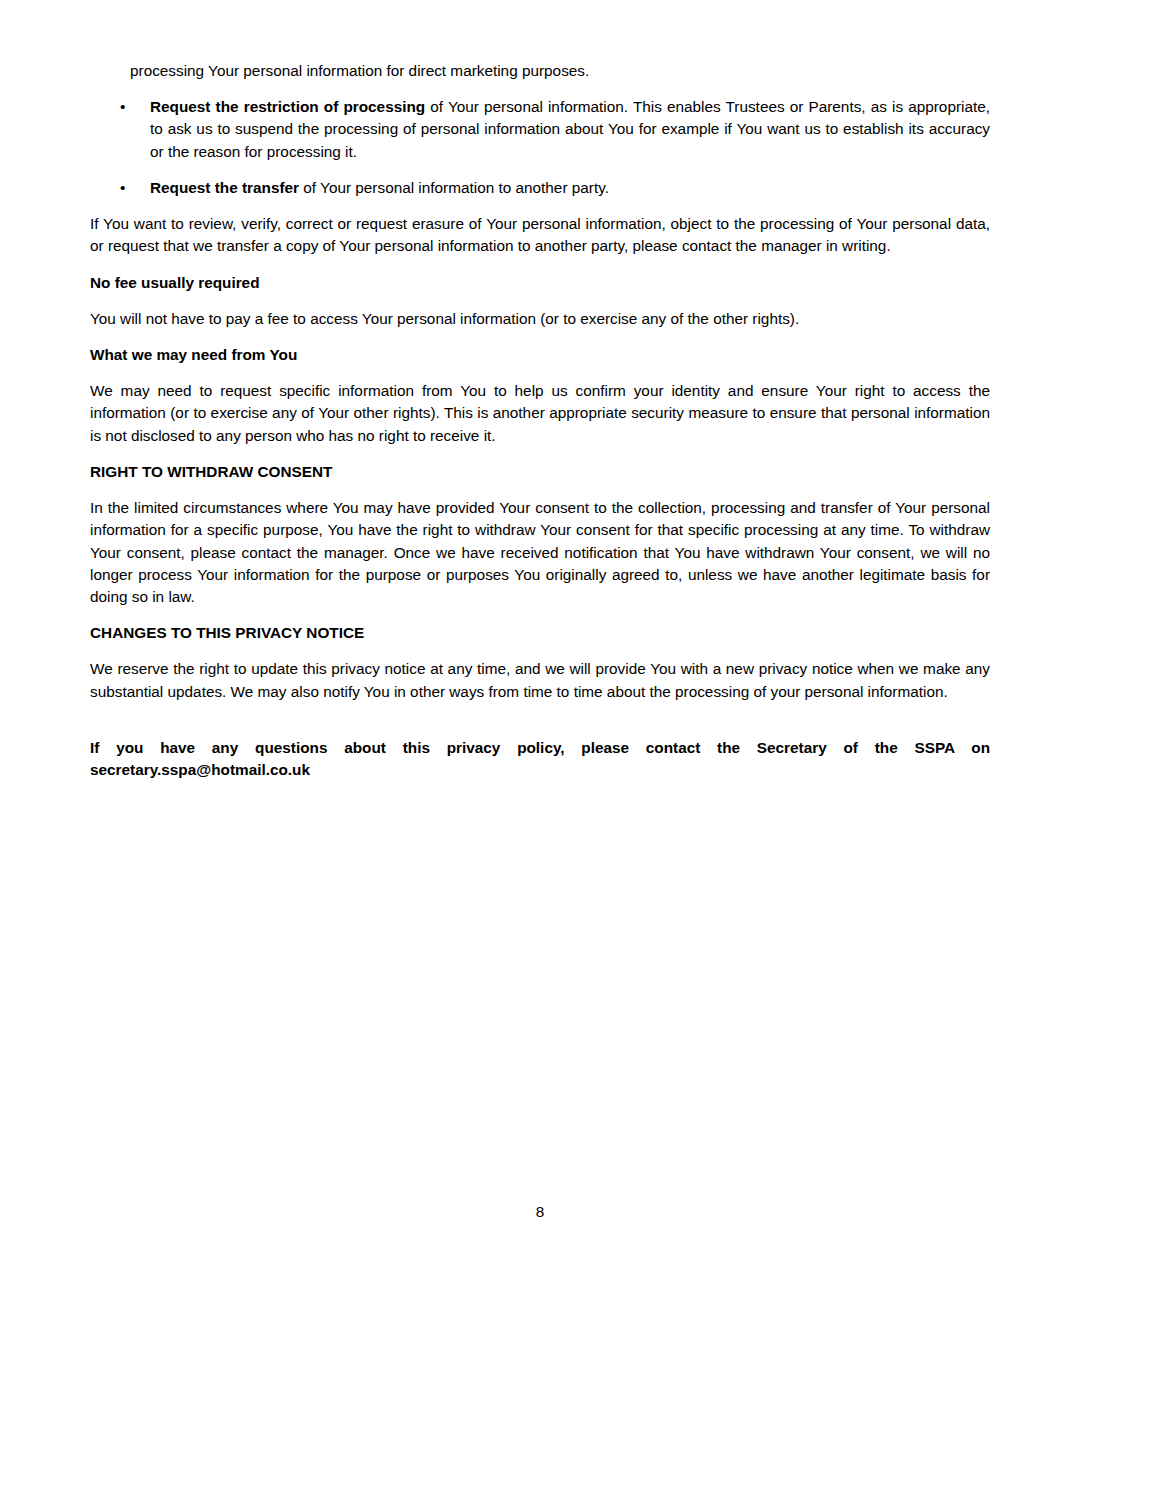processing Your personal information for direct marketing purposes.
Request the restriction of processing of Your personal information. This enables Trustees or Parents, as is appropriate, to ask us to suspend the processing of personal information about You for example if You want us to establish its accuracy or the reason for processing it.
Request the transfer of Your personal information to another party.
If You want to review, verify, correct or request erasure of Your personal information, object to the processing of Your personal data, or request that we transfer a copy of Your personal information to another party, please contact the manager in writing.
No fee usually required
You will not have to pay a fee to access Your personal information (or to exercise any of the other rights).
What we may need from You
We may need to request specific information from You to help us confirm your identity and ensure Your right to access the information (or to exercise any of Your other rights). This is another appropriate security measure to ensure that personal information is not disclosed to any person who has no right to receive it.
RIGHT TO WITHDRAW CONSENT
In the limited circumstances where You may have provided Your consent to the collection, processing and transfer of Your personal information for a specific purpose, You have the right to withdraw Your consent for that specific processing at any time. To withdraw Your consent, please contact the manager. Once we have received notification that You have withdrawn Your consent, we will no longer process Your information for the purpose or purposes You originally agreed to, unless we have another legitimate basis for doing so in law.
CHANGES TO THIS PRIVACY NOTICE
We reserve the right to update this privacy notice at any time, and we will provide You with a new privacy notice when we make any substantial updates. We may also notify You in other ways from time to time about the processing of your personal information.
If you have any questions about this privacy policy, please contact the Secretary of the SSPA on secretary.sspa@hotmail.co.uk
8